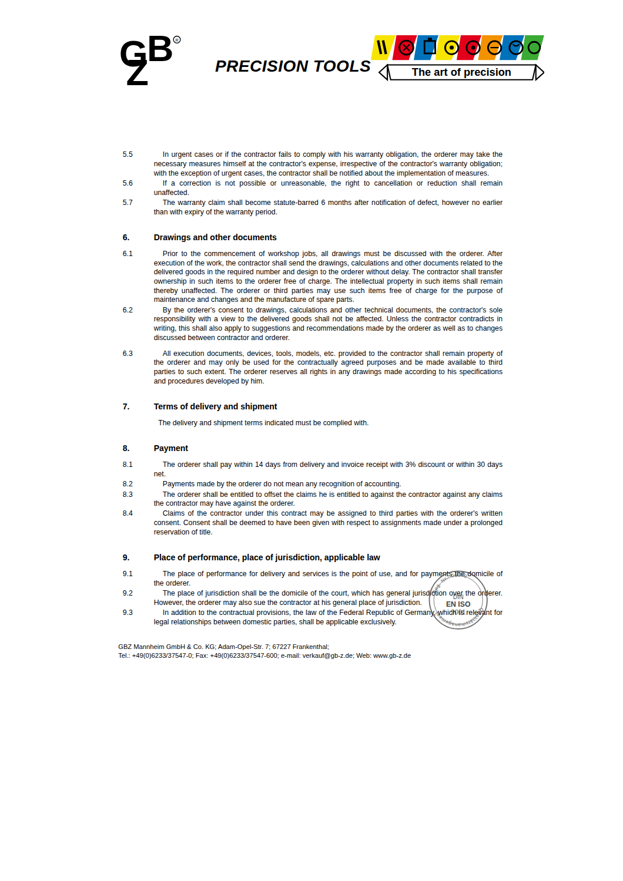G B Z R
PRECISION TOOLS
The art of precision
5.5
In urgent cases or if the contractor fails to comply with his warranty obligation, the orderer may take the necessary measures himself at the contractor's expense, irrespective of the contractor's warranty obligation; with the exception of urgent cases, the contractor shall be notified about the implementation of measures.
5.6
If a correction is not possible or unreasonable, the right to cancellation or reduction shall remain unaffected.
5.7
The warranty claim shall become statute-barred 6 months after notification of defect, however no earlier than with expiry of the warranty period.
6. Drawings and other documents
6.1
Prior to the commencement of workshop jobs, all drawings must be discussed with the orderer. After execution of the work, the contractor shall send the drawings, calculations and other documents related to the delivered goods in the required number and design to the orderer without delay. The contractor shall transfer ownership in such items to the orderer free of charge. The intellectual property in such items shall remain thereby unaffected. The orderer or third parties may use such items free of charge for the purpose of maintenance and changes and the manufacture of spare parts.
6.2
By the orderer's consent to drawings, calculations and other technical documents, the contractor's sole responsibility with a view to the delivered goods shall not be affected. Unless the contractor contradicts in writing, this shall also apply to suggestions and recommendations made by the orderer as well as to changes discussed between contractor and orderer.
6.3
All execution documents, devices, tools, models, etc. provided to the contractor shall remain property of the orderer and may only be used for the contractually agreed purposes and be made available to third parties to such extent. The orderer reserves all rights in any drawings made according to his specifications and procedures developed by him.
7. Terms of delivery and shipment
The delivery and shipment terms indicated must be complied with.
8. Payment
8.1
The orderer shall pay within 14 days from delivery and invoice receipt with 3% discount or within 30 days net.
8.2
Payments made by the orderer do not mean any recognition of accounting.
8.3
The orderer shall be entitled to offset the claims he is entitled to against the contractor against any claims the contractor may have against the orderer.
8.4
Claims of the contractor under this contract may be assigned to third parties with the orderer's written consent. Consent shall be deemed to have been given with respect to assignments made under a prolonged reservation of title.
9. Place of performance, place of jurisdiction, applicable law
9.1
The place of performance for delivery and services is the point of use, and for payments the domicile of the orderer.
9.2
The place of jurisdiction shall be the domicile of the court, which has general jurisdiction over the orderer. However, the orderer may also sue the contractor at his general place of jurisdiction.
9.3
In addition to the contractual provisions, the law of the Federal Republic of Germany, which is relevant for legal relationships between domestic parties, shall be applicable exclusively.
Reg. Nr.: 00079 Qualitätsmanagement DIN EN ISO 9001
GBZ Mannheim GmbH & Co. KG; Adam-Opel-Str. 7; 67227 Frankenthal;
Tel.: +49(0)6233/37547-0; Fax: +49(0)6233/37547-600; e-mail: verkauf@gb-z.de; Web: www.gb-z.de